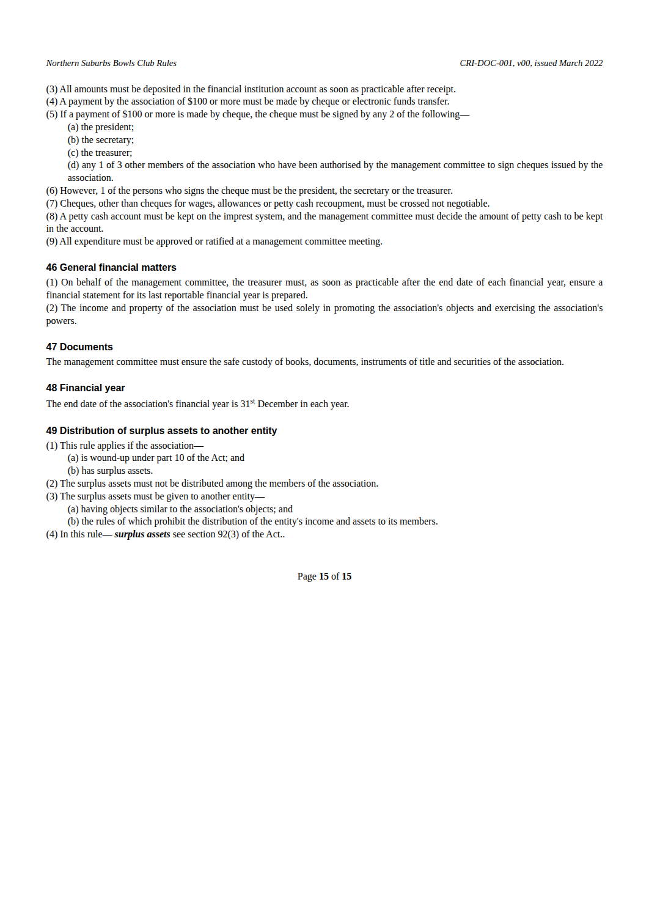Northern Suburbs Bowls Club Rules CRI-DOC-001, v00, issued March 2022
(3) All amounts must be deposited in the financial institution account as soon as practicable after receipt.
(4) A payment by the association of $100 or more must be made by cheque or electronic funds transfer.
(5) If a payment of $100 or more is made by cheque, the cheque must be signed by any 2 of the following—
(a) the president;
(b) the secretary;
(c) the treasurer;
(d) any 1 of 3 other members of the association who have been authorised by the management committee to sign cheques issued by the association.
(6) However, 1 of the persons who signs the cheque must be the president, the secretary or the treasurer.
(7) Cheques, other than cheques for wages, allowances or petty cash recoupment, must be crossed not negotiable.
(8) A petty cash account must be kept on the imprest system, and the management committee must decide the amount of petty cash to be kept in the account.
(9) All expenditure must be approved or ratified at a management committee meeting.
46 General financial matters
(1) On behalf of the management committee, the treasurer must, as soon as practicable after the end date of each financial year, ensure a financial statement for its last reportable financial year is prepared.
(2) The income and property of the association must be used solely in promoting the association's objects and exercising the association's powers.
47 Documents
The management committee must ensure the safe custody of books, documents, instruments of title and securities of the association.
48 Financial year
The end date of the association's financial year is 31st December in each year.
49 Distribution of surplus assets to another entity
(1) This rule applies if the association—
(a) is wound-up under part 10 of the Act; and
(b) has surplus assets.
(2) The surplus assets must not be distributed among the members of the association.
(3) The surplus assets must be given to another entity—
(a) having objects similar to the association's objects; and
(b) the rules of which prohibit the distribution of the entity's income and assets to its members.
(4) In this rule— surplus assets see section 92(3) of the Act..
Page 15 of 15